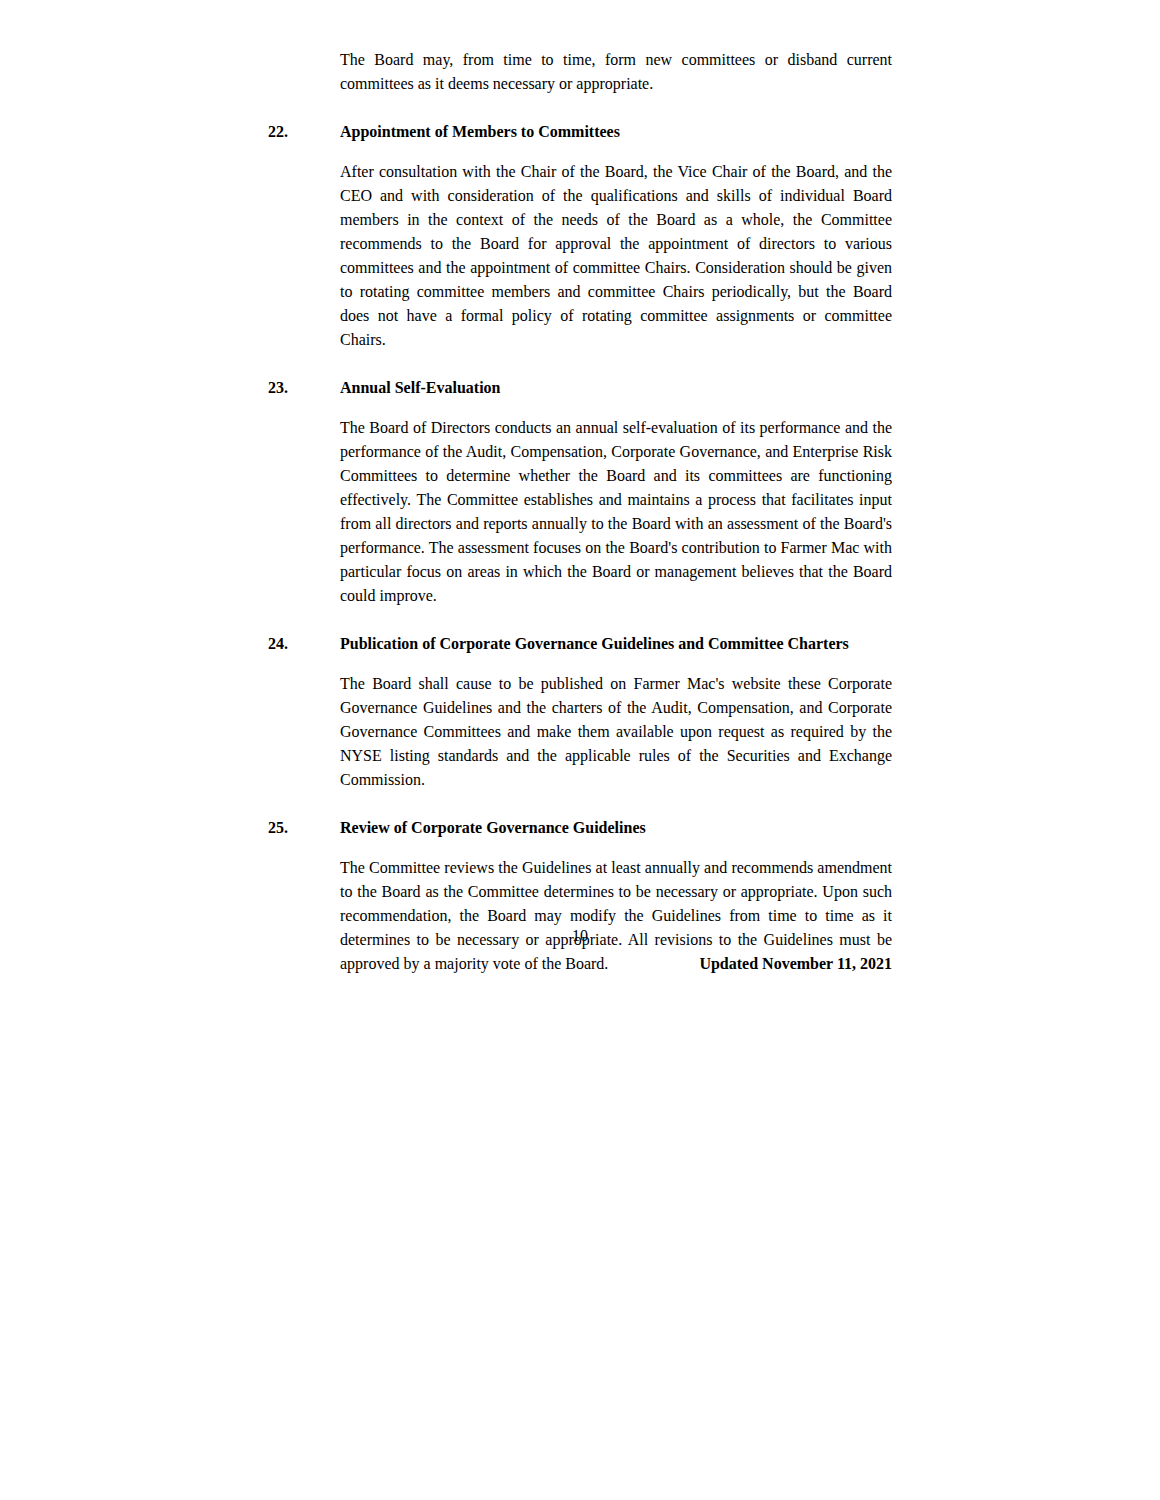The Board may, from time to time, form new committees or disband current committees as it deems necessary or appropriate.
22. Appointment of Members to Committees
After consultation with the Chair of the Board, the Vice Chair of the Board, and the CEO and with consideration of the qualifications and skills of individual Board members in the context of the needs of the Board as a whole, the Committee recommends to the Board for approval the appointment of directors to various committees and the appointment of committee Chairs. Consideration should be given to rotating committee members and committee Chairs periodically, but the Board does not have a formal policy of rotating committee assignments or committee Chairs.
23. Annual Self-Evaluation
The Board of Directors conducts an annual self-evaluation of its performance and the performance of the Audit, Compensation, Corporate Governance, and Enterprise Risk Committees to determine whether the Board and its committees are functioning effectively. The Committee establishes and maintains a process that facilitates input from all directors and reports annually to the Board with an assessment of the Board's performance. The assessment focuses on the Board's contribution to Farmer Mac with particular focus on areas in which the Board or management believes that the Board could improve.
24. Publication of Corporate Governance Guidelines and Committee Charters
The Board shall cause to be published on Farmer Mac's website these Corporate Governance Guidelines and the charters of the Audit, Compensation, and Corporate Governance Committees and make them available upon request as required by the NYSE listing standards and the applicable rules of the Securities and Exchange Commission.
25. Review of Corporate Governance Guidelines
The Committee reviews the Guidelines at least annually and recommends amendment to the Board as the Committee determines to be necessary or appropriate. Upon such recommendation, the Board may modify the Guidelines from time to time as it determines to be necessary or appropriate. All revisions to the Guidelines must be approved by a majority vote of the Board.
10
Updated November 11, 2021